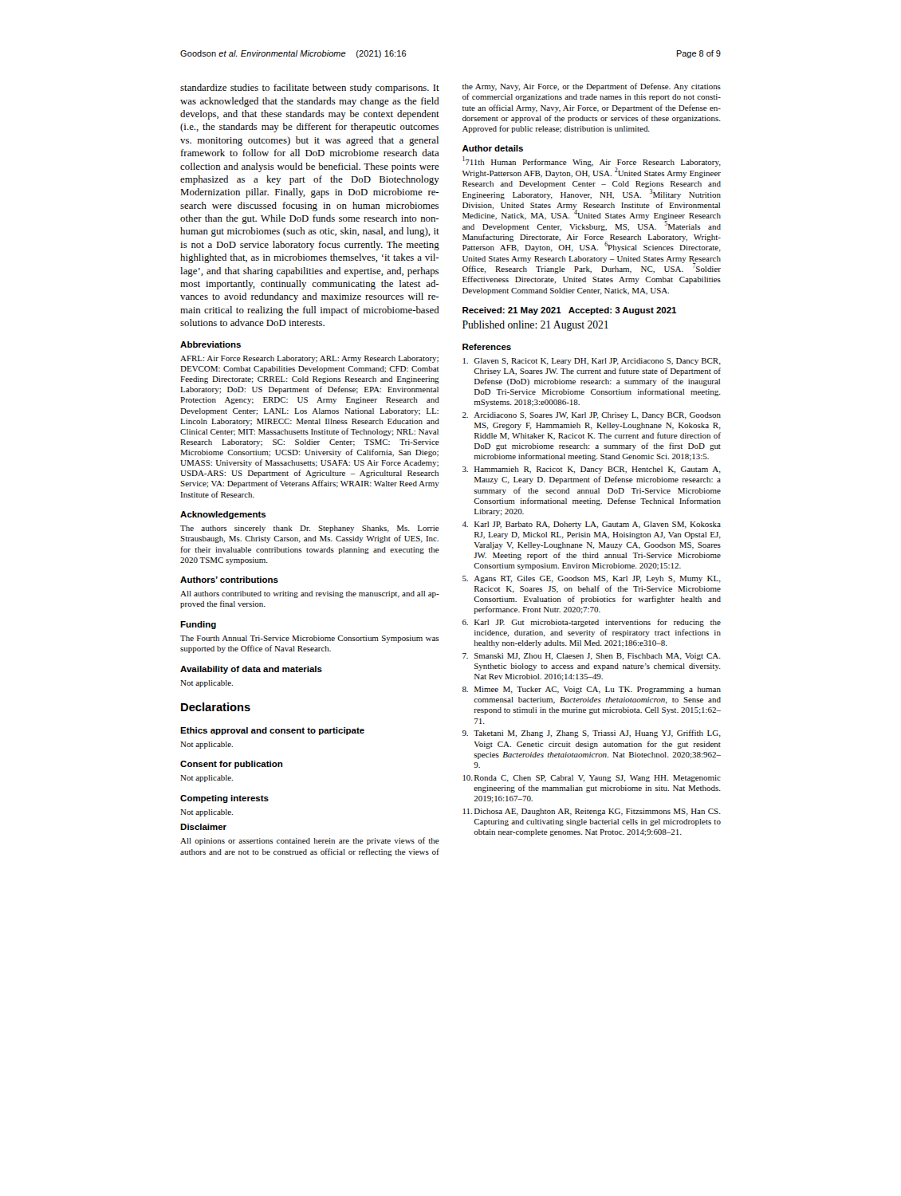Goodson et al. Environmental Microbiome (2021) 16:16
Page 8 of 9
standardize studies to facilitate between study comparisons. It was acknowledged that the standards may change as the field develops, and that these standards may be context dependent (i.e., the standards may be different for therapeutic outcomes vs. monitoring outcomes) but it was agreed that a general framework to follow for all DoD microbiome research data collection and analysis would be beneficial. These points were emphasized as a key part of the DoD Biotechnology Modernization pillar. Finally, gaps in DoD microbiome research were discussed focusing in on human microbiomes other than the gut. While DoD funds some research into non-human gut microbiomes (such as otic, skin, nasal, and lung), it is not a DoD service laboratory focus currently. The meeting highlighted that, as in microbiomes themselves, ‘it takes a village’, and that sharing capabilities and expertise, and, perhaps most importantly, continually communicating the latest advances to avoid redundancy and maximize resources will remain critical to realizing the full impact of microbiome-based solutions to advance DoD interests.
Abbreviations
AFRL: Air Force Research Laboratory; ARL: Army Research Laboratory; DEVCOM: Combat Capabilities Development Command; CFD: Combat Feeding Directorate; CRREL: Cold Regions Research and Engineering Laboratory; DoD: US Department of Defense; EPA: Environmental Protection Agency; ERDC: US Army Engineer Research and Development Center; LANL: Los Alamos National Laboratory; LL: Lincoln Laboratory; MIRECC: Mental Illness Research Education and Clinical Center; MIT: Massachusetts Institute of Technology; NRL: Naval Research Laboratory; SC: Soldier Center; TSMC: Tri-Service Microbiome Consortium; UCSD: University of California, San Diego; UMASS: University of Massachusetts; USAFA: US Air Force Academy; USDA-ARS: US Department of Agriculture – Agricultural Research Service; VA: Department of Veterans Affairs; WRAIR: Walter Reed Army Institute of Research.
Acknowledgements
The authors sincerely thank Dr. Stephaney Shanks, Ms. Lorrie Strausbaugh, Ms. Christy Carson, and Ms. Cassidy Wright of UES, Inc. for their invaluable contributions towards planning and executing the 2020 TSMC symposium.
Authors’ contributions
All authors contributed to writing and revising the manuscript, and all approved the final version.
Funding
The Fourth Annual Tri-Service Microbiome Consortium Symposium was supported by the Office of Naval Research.
Availability of data and materials
Not applicable.
Declarations
Ethics approval and consent to participate
Not applicable.
Consent for publication
Not applicable.
Competing interests
Not applicable.
Disclaimer
All opinions or assertions contained herein are the private views of the authors and are not to be construed as official or reflecting the views of the Army, Navy, Air Force, or the Department of Defense. Any citations of commercial organizations and trade names in this report do not constitute an official Army, Navy, Air Force, or Department of the Defense endorsement or approval of the products or services of these organizations. Approved for public release; distribution is unlimited.
Author details
1711th Human Performance Wing, Air Force Research Laboratory, Wright-Patterson AFB, Dayton, OH, USA. 2United States Army Engineer Research and Development Center – Cold Regions Research and Engineering Laboratory, Hanover, NH, USA. 3Military Nutrition Division, United States Army Research Institute of Environmental Medicine, Natick, MA, USA. 4United States Army Engineer Research and Development Center, Vicksburg, MS, USA. 5Materials and Manufacturing Directorate, Air Force Research Laboratory, Wright-Patterson AFB, Dayton, OH, USA. 6Physical Sciences Directorate, United States Army Research Laboratory – United States Army Research Office, Research Triangle Park, Durham, NC, USA. 7Soldier Effectiveness Directorate, United States Army Combat Capabilities Development Command Soldier Center, Natick, MA, USA.
Received: 21 May 2021 Accepted: 3 August 2021
Published online: 21 August 2021
References
Glaven S, Racicot K, Leary DH, Karl JP, Arcidiacono S, Dancy BCR, Chrisey LA, Soares JW. The current and future state of Department of Defense (DoD) microbiome research: a summary of the inaugural DoD Tri-Service Microbiome Consortium informational meeting. mSystems. 2018;3:e00086-18.
Arcidiacono S, Soares JW, Karl JP, Chrisey L, Dancy BCR, Goodson MS, Gregory F, Hammamieh R, Kelley-Loughnane N, Kokoska R, Riddle M, Whitaker K, Racicot K. The current and future direction of DoD gut microbiome research: a summary of the first DoD gut microbiome informational meeting. Stand Genomic Sci. 2018;13:5.
Hammamieh R, Racicot K, Dancy BCR, Hentchel K, Gautam A, Mauzy C, Leary D. Department of Defense microbiome research: a summary of the second annual DoD Tri-Service Microbiome Consortium informational meeting. Defense Technical Information Library; 2020.
Karl JP, Barbato RA, Doherty LA, Gautam A, Glaven SM, Kokoska RJ, Leary D, Mickol RL, Perisin MA, Hoisington AJ, Van Opstal EJ, Varaljay V, Kelley-Loughnane N, Mauzy CA, Goodson MS, Soares JW. Meeting report of the third annual Tri-Service Microbiome Consortium symposium. Environ Microbiome. 2020;15:12.
Agans RT, Giles GE, Goodson MS, Karl JP, Leyh S, Mumy KL, Racicot K, Soares JS, on behalf of the Tri-Service Microbiome Consortium. Evaluation of probiotics for warfighter health and performance. Front Nutr. 2020;7:70.
Karl JP. Gut microbiota-targeted interventions for reducing the incidence, duration, and severity of respiratory tract infections in healthy non-elderly adults. Mil Med. 2021;186:e310–8.
Smanski MJ, Zhou H, Claesen J, Shen B, Fischbach MA, Voigt CA. Synthetic biology to access and expand nature’s chemical diversity. Nat Rev Microbiol. 2016;14:135–49.
Mimee M, Tucker AC, Voigt CA, Lu TK. Programming a human commensal bacterium, Bacteroides thetaiotaomicron, to Sense and respond to stimuli in the murine gut microbiota. Cell Syst. 2015;1:62–71.
Taketani M, Zhang J, Zhang S, Triassi AJ, Huang YJ, Griffith LG, Voigt CA. Genetic circuit design automation for the gut resident species Bacteroides thetaiotaomicron. Nat Biotechnol. 2020;38:962–9.
Ronda C, Chen SP, Cabral V, Yaung SJ, Wang HH. Metagenomic engineering of the mammalian gut microbiome in situ. Nat Methods. 2019;16:167–70.
Dichosa AE, Daughton AR, Reitenga KG, Fitzsimmons MS, Han CS. Capturing and cultivating single bacterial cells in gel microdroplets to obtain near-complete genomes. Nat Protoc. 2014;9:608–21.